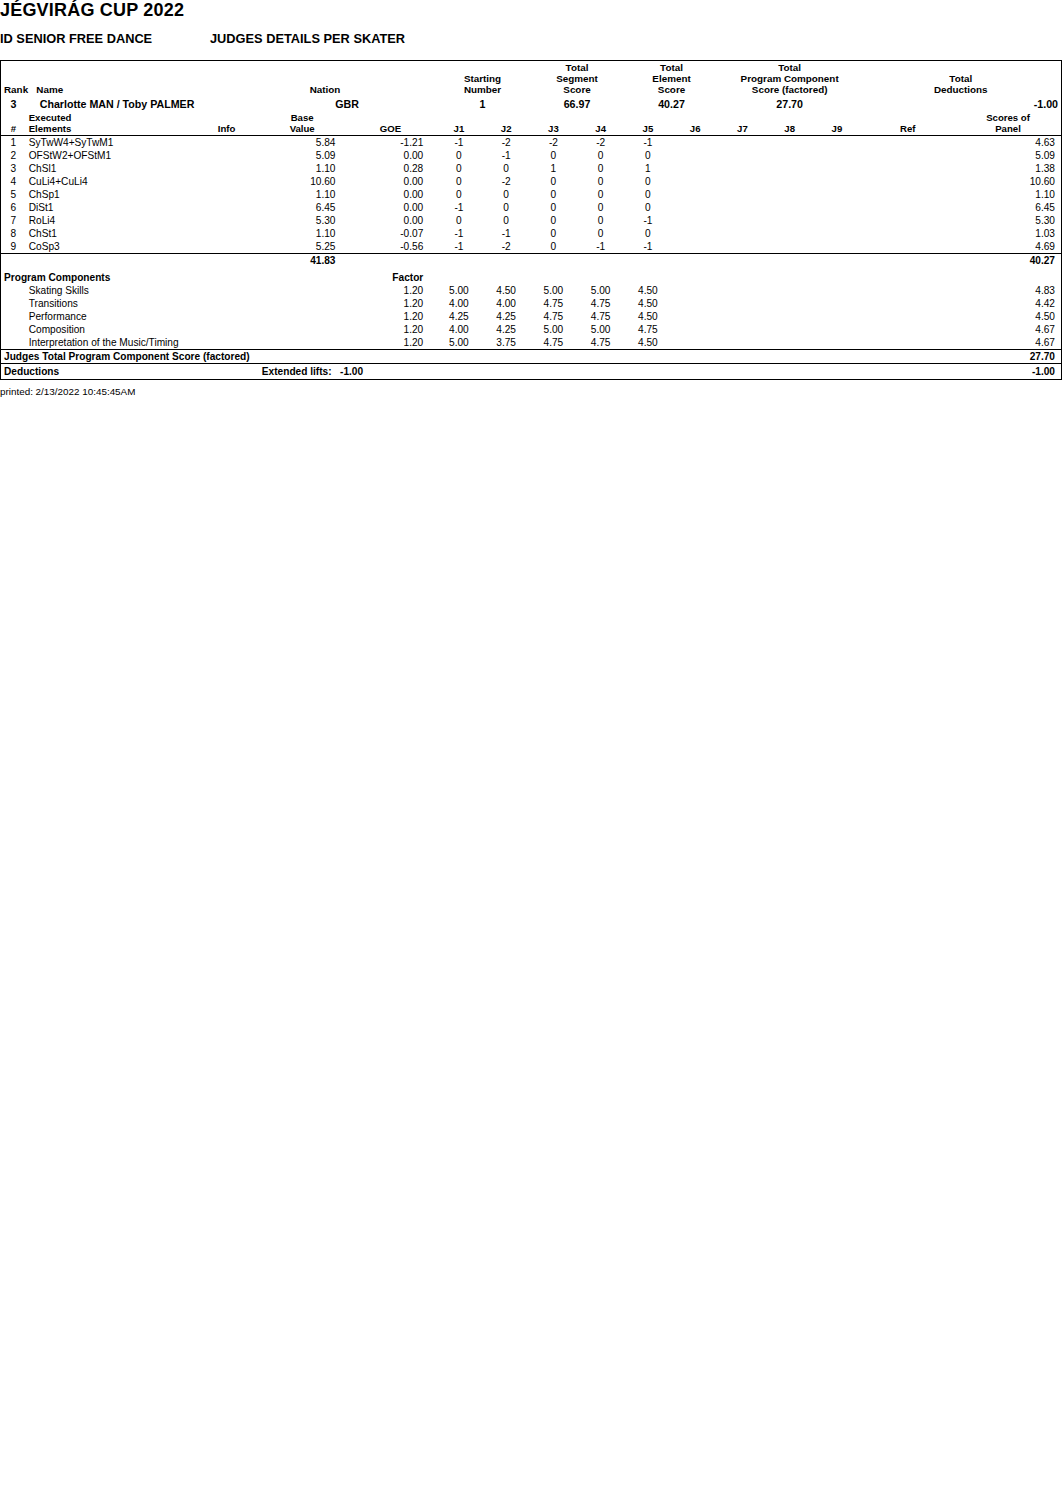JÉGVIRÁG CUP 2022
ID SENIOR FREE DANCEJUDGES DETAILS PER SKATER
| Rank Name | Nation | Starting Number | Total Segment Score | Total Element Score | Total Program Component Score (factored) | Total Deductions |
| --- | --- | --- | --- | --- | --- | --- |
| 3 | Charlotte MAN / Toby PALMER | GBR | 1 | 66.97 | 40.27 | 27.70 | -1.00 |
| # | Executed Elements | Info | Base Value | GOE | J1 | J2 | J3 | J4 | J5 | J6 | J7 | J8 | J9 | Ref | Scores of Panel |
| 1 | SyTwW4+SyTwM1 | | 5.84 | -1.21 | -1 | -2 | -2 | -2 | -1 | | | | | | 4.63 |
| 2 | OFStW2+OFStM1 | | 5.09 | 0.00 | 0 | -1 | 0 | 0 | 0 | | | | | | 5.09 |
| 3 | ChSl1 | | 1.10 | 0.28 | 0 | 0 | 1 | 0 | 1 | | | | | | 1.38 |
| 4 | CuLi4+CuLi4 | | 10.60 | 0.00 | 0 | -2 | 0 | 0 | 0 | | | | | | 10.60 |
| 5 | ChSp1 | | 1.10 | 0.00 | 0 | 0 | 0 | 0 | 0 | | | | | | 1.10 |
| 6 | DiSt1 | | 6.45 | 0.00 | -1 | 0 | 0 | 0 | 0 | | | | | | 6.45 |
| 7 | RoLi4 | | 5.30 | 0.00 | 0 | 0 | 0 | 0 | -1 | | | | | | 5.30 |
| 8 | ChSt1 | | 1.10 | -0.07 | -1 | -1 | 0 | 0 | 0 | | | | | | 1.03 |
| 9 | CoSp3 | | 5.25 | -0.56 | -1 | -2 | 0 | -1 | -1 | | | | | | 4.69 |
| | | | 41.83 | | | | | | | | | | | | 40.27 |
| Program Components | | Factor | |
| | Skating Skills | | 1.20 | 5.00 | 4.50 | 5.00 | 5.00 | 4.50 | | | | | | 4.83 |
| | Transitions | | 1.20 | 4.00 | 4.00 | 4.75 | 4.75 | 4.50 | | | | | | 4.42 |
| | Performance | | 1.20 | 4.25 | 4.25 | 4.75 | 4.75 | 4.50 | | | | | | 4.50 |
| | Composition | | 1.20 | 4.00 | 4.25 | 5.00 | 5.00 | 4.75 | | | | | | 4.67 |
| | Interpretation of the Music/Timing | | 1.20 | 5.00 | 3.75 | 4.75 | 4.75 | 4.50 | | | | | | 4.67 |
| Judges Total Program Component Score (factored) | | | | | 27.70 |
| Deductions | Extended lifts: -1.00 | | | -1.00 |
printed: 2/13/2022 10:45:45AM